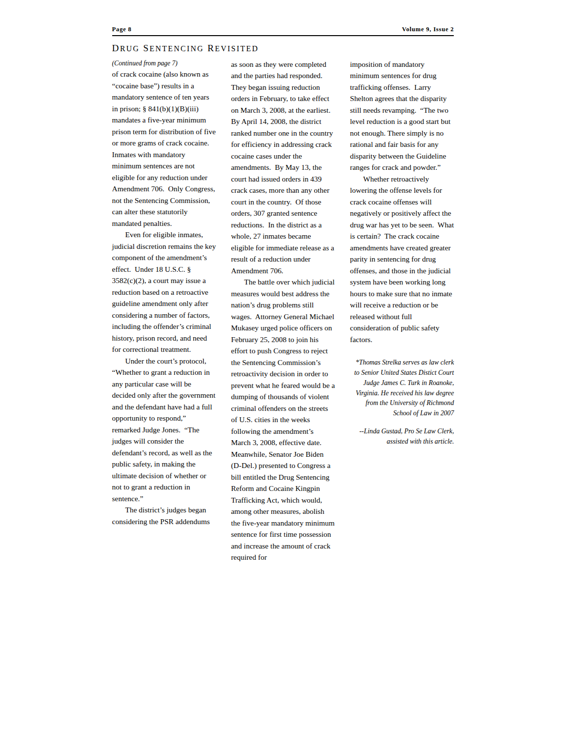Page 8
Volume 9, Issue 2
DRUG SENTENCING REVISITED
(Continued from page 7)
of crack cocaine (also known as “cocaine base”) results in a mandatory sentence of ten years in prison; § 841(b)(1)(B)(iii) mandates a five-year minimum prison term for distribution of five or more grams of crack cocaine. Inmates with mandatory minimum sentences are not eligible for any reduction under Amendment 706. Only Congress, not the Sentencing Commission, can alter these statutorily mandated penalties.
Even for eligible inmates, judicial discretion remains the key component of the amendment’s effect. Under 18 U.S.C. § 3582(c)(2), a court may issue a reduction based on a retroactive guideline amendment only after considering a number of factors, including the offender’s criminal history, prison record, and need for correctional treatment.
Under the court’s protocol, “Whether to grant a reduction in any particular case will be decided only after the government and the defendant have had a full opportunity to respond,” remarked Judge Jones. “The judges will consider the defendant’s record, as well as the public safety, in making the ultimate decision of whether or not to grant a reduction in sentence.”
The district’s judges began considering the PSR addendums
as soon as they were completed and the parties had responded. They began issuing reduction orders in February, to take effect on March 3, 2008, at the earliest. By April 14, 2008, the district ranked number one in the country for efficiency in addressing crack cocaine cases under the amendments. By May 13, the court had issued orders in 439 crack cases, more than any other court in the country. Of those orders, 307 granted sentence reductions. In the district as a whole, 27 inmates became eligible for immediate release as a result of a reduction under Amendment 706.
The battle over which judicial measures would best address the nation’s drug problems still wages. Attorney General Michael Mukasey urged police officers on February 25, 2008 to join his effort to push Congress to reject the Sentencing Commission’s retroactivity decision in order to prevent what he feared would be a dumping of thousands of violent criminal offenders on the streets of U.S. cities in the weeks following the amendment’s March 3, 2008, effective date. Meanwhile, Senator Joe Biden (D-Del.) presented to Congress a bill entitled the Drug Sentencing Reform and Cocaine Kingpin Trafficking Act, which would, among other measures, abolish the five-year mandatory minimum sentence for first time possession and increase the amount of crack required for
imposition of mandatory minimum sentences for drug trafficking offenses. Larry Shelton agrees that the disparity still needs revamping. “The two level reduction is a good start but not enough. There simply is no rational and fair basis for any disparity between the Guideline ranges for crack and powder.”
Whether retroactively lowering the offense levels for crack cocaine offenses will negatively or positively affect the drug war has yet to be seen. What is certain? The crack cocaine amendments have created greater parity in sentencing for drug offenses, and those in the judicial system have been working long hours to make sure that no inmate will receive a reduction or be released without full consideration of public safety factors.
*Thomas Strelka serves as law clerk to Senior United States Distict Court Judge James C. Turk in Roanoke, Virginia. He received his law degree from the University of Richmond School of Law in 2007
--Linda Gustad, Pro Se Law Clerk, assisted with this article.